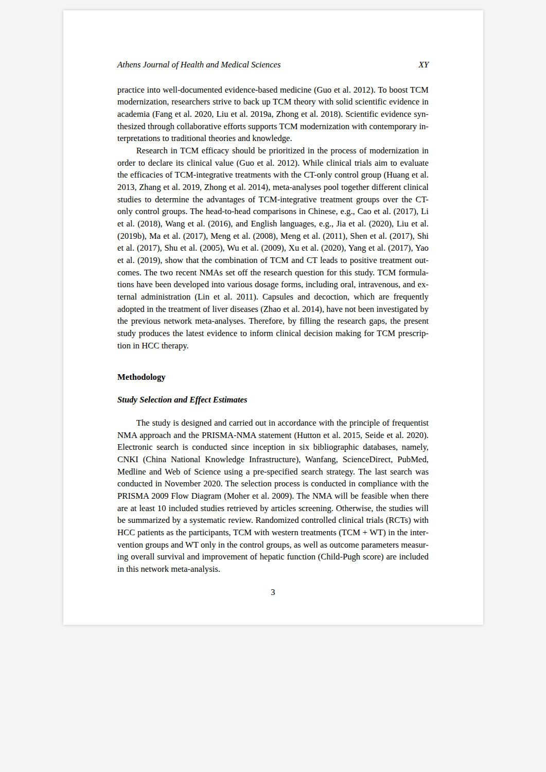Athens Journal of Health and Medical Sciences XY
practice into well-documented evidence-based medicine (Guo et al. 2012). To boost TCM modernization, researchers strive to back up TCM theory with solid scientific evidence in academia (Fang et al. 2020, Liu et al. 2019a, Zhong et al. 2018). Scientific evidence synthesized through collaborative efforts supports TCM modernization with contemporary interpretations to traditional theories and knowledge.
Research in TCM efficacy should be prioritized in the process of modernization in order to declare its clinical value (Guo et al. 2012). While clinical trials aim to evaluate the efficacies of TCM-integrative treatments with the CT-only control group (Huang et al. 2013, Zhang et al. 2019, Zhong et al. 2014), meta-analyses pool together different clinical studies to determine the advantages of TCM-integrative treatment groups over the CT-only control groups. The head-to-head comparisons in Chinese, e.g., Cao et al. (2017), Li et al. (2018), Wang et al. (2016), and English languages, e.g., Jia et al. (2020), Liu et al. (2019b), Ma et al. (2017), Meng et al. (2008), Meng et al. (2011), Shen et al. (2017), Shi et al. (2017), Shu et al. (2005), Wu et al. (2009), Xu et al. (2020), Yang et al. (2017), Yao et al. (2019), show that the combination of TCM and CT leads to positive treatment outcomes. The two recent NMAs set off the research question for this study. TCM formulations have been developed into various dosage forms, including oral, intravenous, and external administration (Lin et al. 2011). Capsules and decoction, which are frequently adopted in the treatment of liver diseases (Zhao et al. 2014), have not been investigated by the previous network meta-analyses. Therefore, by filling the research gaps, the present study produces the latest evidence to inform clinical decision making for TCM prescription in HCC therapy.
Methodology
Study Selection and Effect Estimates
The study is designed and carried out in accordance with the principle of frequentist NMA approach and the PRISMA-NMA statement (Hutton et al. 2015, Seide et al. 2020). Electronic search is conducted since inception in six bibliographic databases, namely, CNKI (China National Knowledge Infrastructure), Wanfang, ScienceDirect, PubMed, Medline and Web of Science using a pre-specified search strategy. The last search was conducted in November 2020. The selection process is conducted in compliance with the PRISMA 2009 Flow Diagram (Moher et al. 2009). The NMA will be feasible when there are at least 10 included studies retrieved by articles screening. Otherwise, the studies will be summarized by a systematic review. Randomized controlled clinical trials (RCTs) with HCC patients as the participants, TCM with western treatments (TCM + WT) in the intervention groups and WT only in the control groups, as well as outcome parameters measuring overall survival and improvement of hepatic function (Child-Pugh score) are included in this network meta-analysis.
3